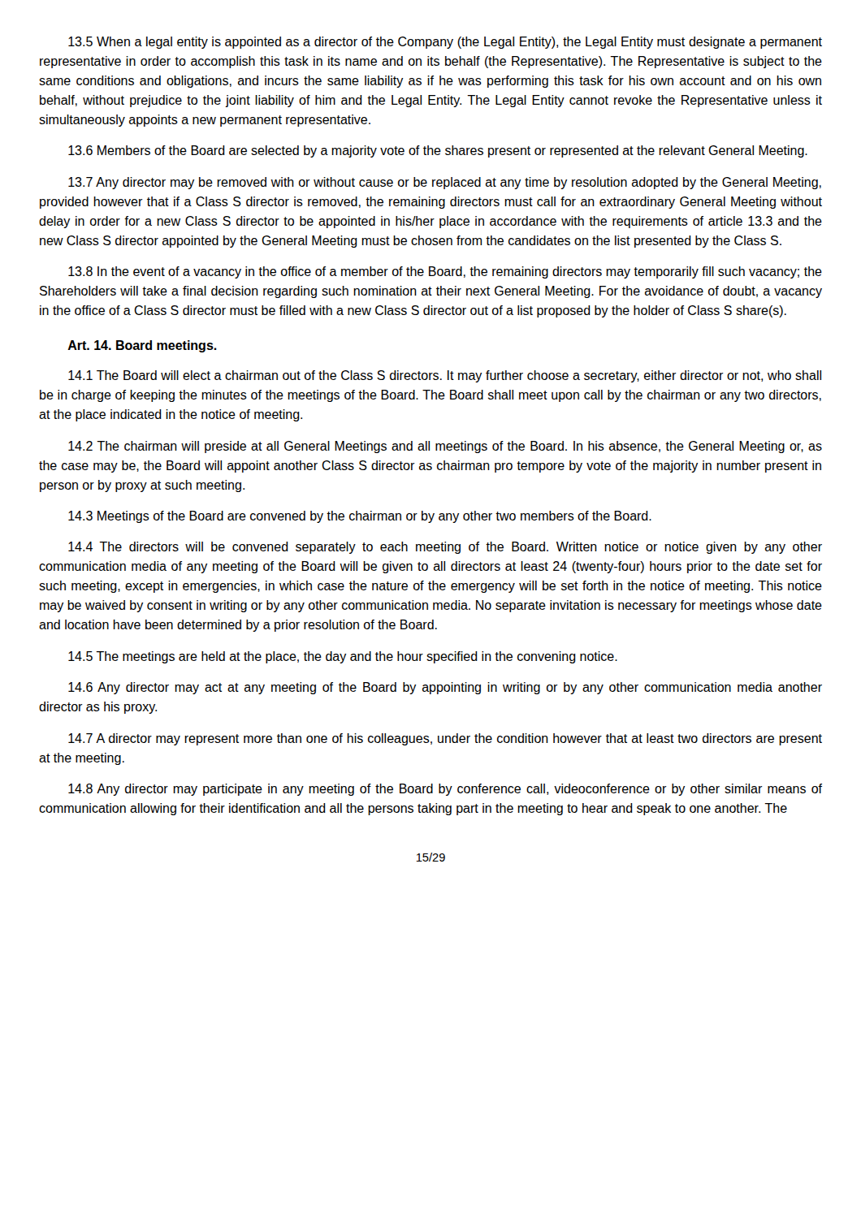13.5 When a legal entity is appointed as a director of the Company (the Legal Entity), the Legal Entity must designate a permanent representative in order to accomplish this task in its name and on its behalf (the Representative). The Representative is subject to the same conditions and obligations, and incurs the same liability as if he was performing this task for his own account and on his own behalf, without prejudice to the joint liability of him and the Legal Entity. The Legal Entity cannot revoke the Representative unless it simultaneously appoints a new permanent representative.
13.6 Members of the Board are selected by a majority vote of the shares present or represented at the relevant General Meeting.
13.7 Any director may be removed with or without cause or be replaced at any time by resolution adopted by the General Meeting, provided however that if a Class S director is removed, the remaining directors must call for an extraordinary General Meeting without delay in order for a new Class S director to be appointed in his/her place in accordance with the requirements of article 13.3 and the new Class S director appointed by the General Meeting must be chosen from the candidates on the list presented by the Class S.
13.8 In the event of a vacancy in the office of a member of the Board, the remaining directors may temporarily fill such vacancy; the Shareholders will take a final decision regarding such nomination at their next General Meeting. For the avoidance of doubt, a vacancy in the office of a Class S director must be filled with a new Class S director out of a list proposed by the holder of Class S share(s).
Art. 14. Board meetings.
14.1 The Board will elect a chairman out of the Class S directors. It may further choose a secretary, either director or not, who shall be in charge of keeping the minutes of the meetings of the Board. The Board shall meet upon call by the chairman or any two directors, at the place indicated in the notice of meeting.
14.2 The chairman will preside at all General Meetings and all meetings of the Board. In his absence, the General Meeting or, as the case may be, the Board will appoint another Class S director as chairman pro tempore by vote of the majority in number present in person or by proxy at such meeting.
14.3 Meetings of the Board are convened by the chairman or by any other two members of the Board.
14.4 The directors will be convened separately to each meeting of the Board. Written notice or notice given by any other communication media of any meeting of the Board will be given to all directors at least 24 (twenty-four) hours prior to the date set for such meeting, except in emergencies, in which case the nature of the emergency will be set forth in the notice of meeting. This notice may be waived by consent in writing or by any other communication media. No separate invitation is necessary for meetings whose date and location have been determined by a prior resolution of the Board.
14.5 The meetings are held at the place, the day and the hour specified in the convening notice.
14.6 Any director may act at any meeting of the Board by appointing in writing or by any other communication media another director as his proxy.
14.7 A director may represent more than one of his colleagues, under the condition however that at least two directors are present at the meeting.
14.8 Any director may participate in any meeting of the Board by conference call, videoconference or by other similar means of communication allowing for their identification and all the persons taking part in the meeting to hear and speak to one another. The
15/29